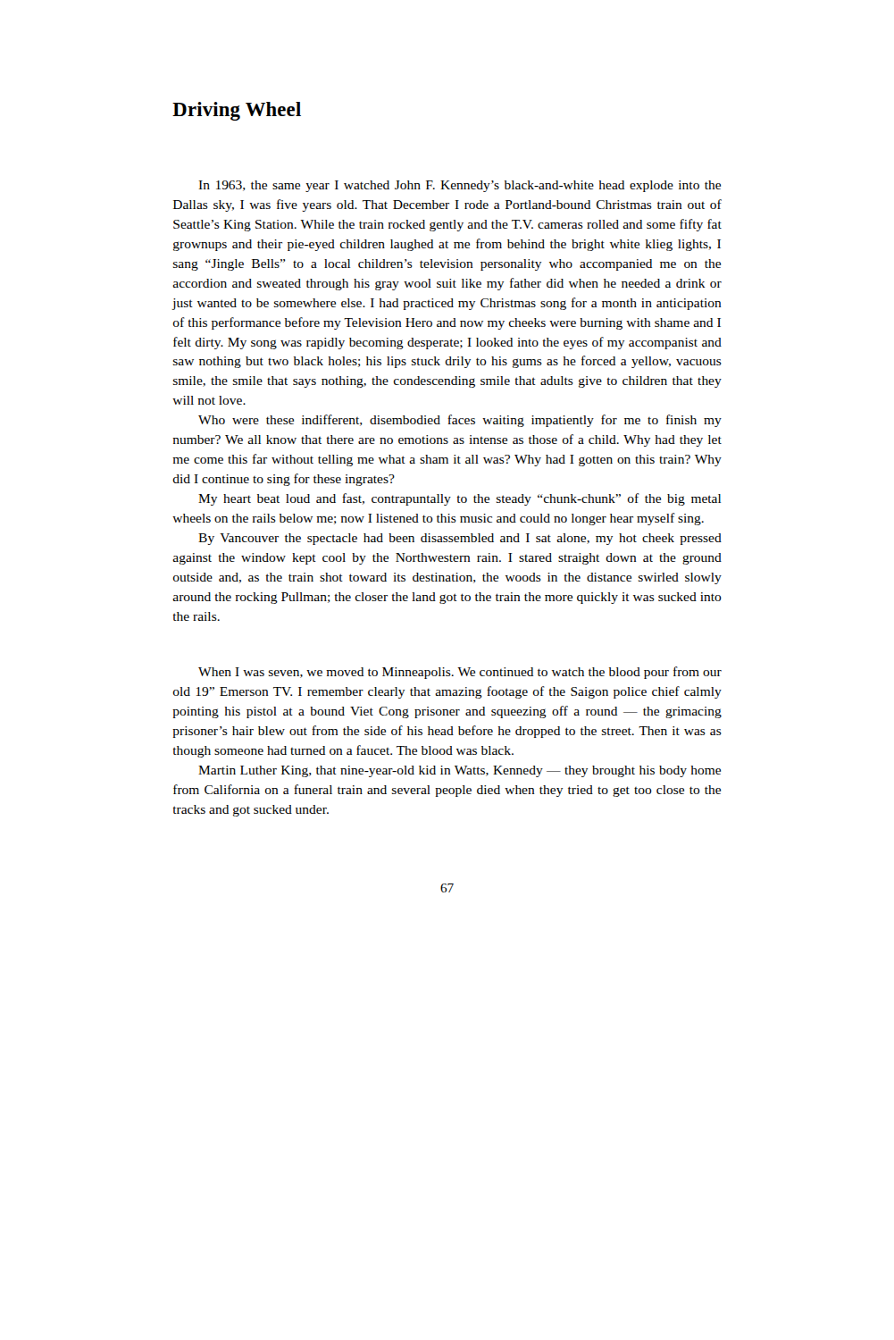Driving Wheel
In 1963, the same year I watched John F. Kennedy’s black-and-white head explode into the Dallas sky, I was five years old. That December I rode a Portland-bound Christmas train out of Seattle’s King Station. While the train rocked gently and the T.V. cameras rolled and some fifty fat grownups and their pie-eyed children laughed at me from behind the bright white klieg lights, I sang “Jingle Bells” to a local children’s television personality who accompanied me on the accordion and sweated through his gray wool suit like my father did when he needed a drink or just wanted to be somewhere else. I had practiced my Christmas song for a month in anticipation of this performance before my Television Hero and now my cheeks were burning with shame and I felt dirty. My song was rapidly becoming desperate; I looked into the eyes of my accompanist and saw nothing but two black holes; his lips stuck drily to his gums as he forced a yellow, vacuous smile, the smile that says nothing, the condescending smile that adults give to children that they will not love.
Who were these indifferent, disembodied faces waiting impatiently for me to finish my number? We all know that there are no emotions as intense as those of a child. Why had they let me come this far without telling me what a sham it all was? Why had I gotten on this train? Why did I continue to sing for these ingrates?
My heart beat loud and fast, contrapuntally to the steady “chunk-chunk” of the big metal wheels on the rails below me; now I listened to this music and could no longer hear myself sing.
By Vancouver the spectacle had been disassembled and I sat alone, my hot cheek pressed against the window kept cool by the Northwestern rain. I stared straight down at the ground outside and, as the train shot toward its destination, the woods in the distance swirled slowly around the rocking Pullman; the closer the land got to the train the more quickly it was sucked into the rails.
When I was seven, we moved to Minneapolis. We continued to watch the blood pour from our old 19” Emerson TV. I remember clearly that amazing footage of the Saigon police chief calmly pointing his pistol at a bound Viet Cong prisoner and squeezing off a round — the grimacing prisoner’s hair blew out from the side of his head before he dropped to the street. Then it was as though someone had turned on a faucet. The blood was black.
Martin Luther King, that nine-year-old kid in Watts, Kennedy — they brought his body home from California on a funeral train and several people died when they tried to get too close to the tracks and got sucked under.
67